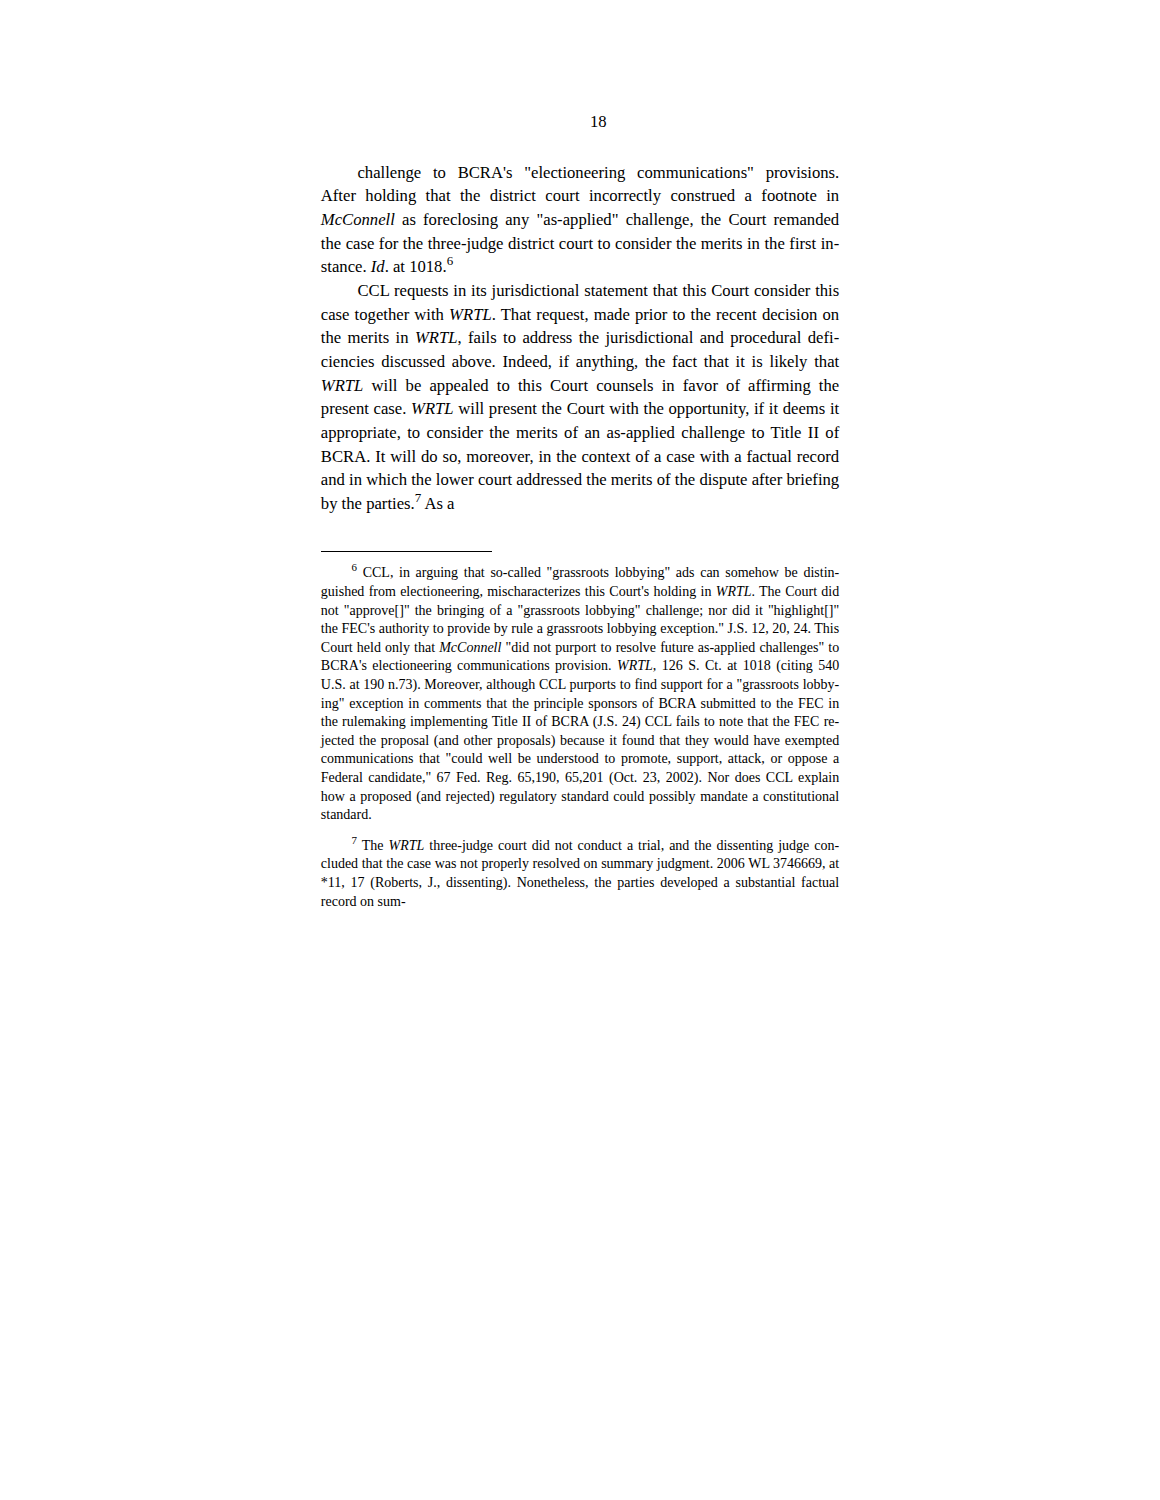18
challenge to BCRA's "electioneering communications" provisions. After holding that the district court incorrectly construed a footnote in McConnell as foreclosing any "as-applied" challenge, the Court remanded the case for the three-judge district court to consider the merits in the first instance. Id. at 1018.6
CCL requests in its jurisdictional statement that this Court consider this case together with WRTL. That request, made prior to the recent decision on the merits in WRTL, fails to address the jurisdictional and procedural deficiencies discussed above. Indeed, if anything, the fact that it is likely that WRTL will be appealed to this Court counsels in favor of affirming the present case. WRTL will present the Court with the opportunity, if it deems it appropriate, to consider the merits of an as-applied challenge to Title II of BCRA. It will do so, moreover, in the context of a case with a factual record and in which the lower court addressed the merits of the dispute after briefing by the parties.7 As a
6 CCL, in arguing that so-called "grassroots lobbying" ads can somehow be distinguished from electioneering, mischaracterizes this Court's holding in WRTL. The Court did not "approve[]" the bringing of a "grassroots lobbying" challenge; nor did it "highlight[]" the FEC's authority to provide by rule a grassroots lobbying exception." J.S. 12, 20, 24. This Court held only that McConnell "did not purport to resolve future as-applied challenges" to BCRA's electioneering communications provision. WRTL, 126 S. Ct. at 1018 (citing 540 U.S. at 190 n.73). Moreover, although CCL purports to find support for a "grassroots lobbying" exception in comments that the principle sponsors of BCRA submitted to the FEC in the rulemaking implementing Title II of BCRA (J.S. 24) CCL fails to note that the FEC rejected the proposal (and other proposals) because it found that they would have exempted communications that "could well be understood to promote, support, attack, or oppose a Federal candidate," 67 Fed. Reg. 65,190, 65,201 (Oct. 23, 2002). Nor does CCL explain how a proposed (and rejected) regulatory standard could possibly mandate a constitutional standard.
7 The WRTL three-judge court did not conduct a trial, and the dissenting judge concluded that the case was not properly resolved on summary judgment. 2006 WL 3746669, at *11, 17 (Roberts, J., dissenting). Nonetheless, the parties developed a substantial factual record on sum-